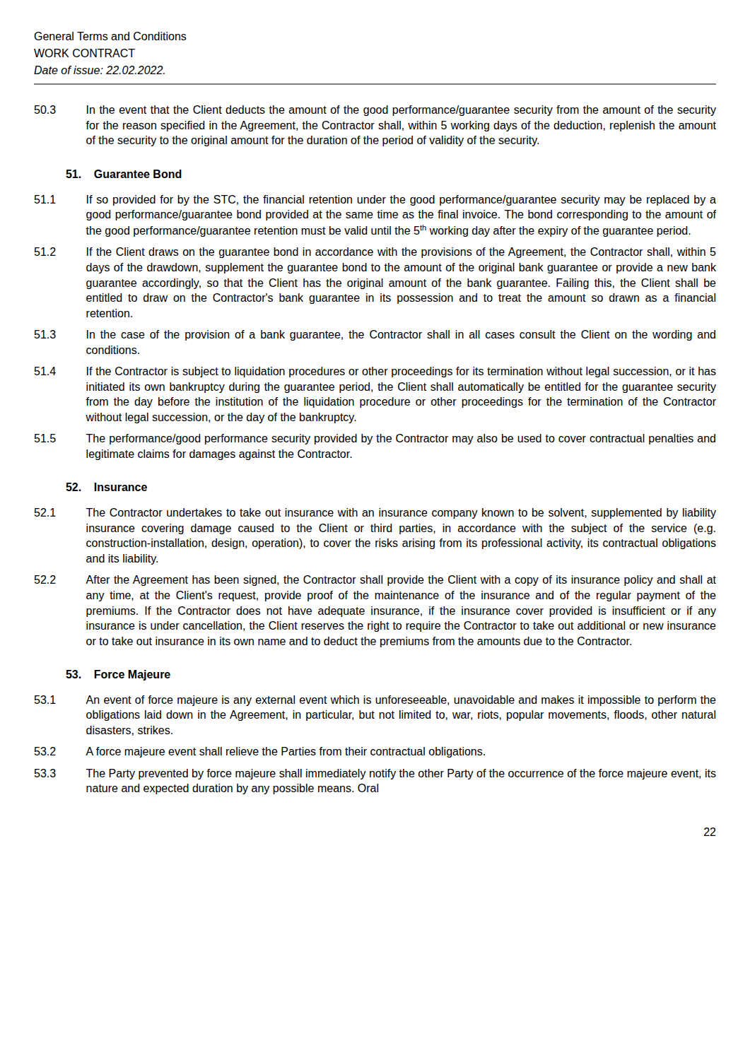General Terms and Conditions
WORK CONTRACT
Date of issue: 22.02.2022.
50.3
In the event that the Client deducts the amount of the good performance/guarantee security from the amount of the security for the reason specified in the Agreement, the Contractor shall, within 5 working days of the deduction, replenish the amount of the security to the original amount for the duration of the period of validity of the security.
51.
Guarantee Bond
51.1
If so provided for by the STC, the financial retention under the good performance/guarantee security may be replaced by a good performance/guarantee bond provided at the same time as the final invoice. The bond corresponding to the amount of the good performance/guarantee retention must be valid until the 5th working day after the expiry of the guarantee period.
51.2
If the Client draws on the guarantee bond in accordance with the provisions of the Agreement, the Contractor shall, within 5 days of the drawdown, supplement the guarantee bond to the amount of the original bank guarantee or provide a new bank guarantee accordingly, so that the Client has the original amount of the bank guarantee. Failing this, the Client shall be entitled to draw on the Contractor's bank guarantee in its possession and to treat the amount so drawn as a financial retention.
51.3
In the case of the provision of a bank guarantee, the Contractor shall in all cases consult the Client on the wording and conditions.
51.4
If the Contractor is subject to liquidation procedures or other proceedings for its termination without legal succession, or it has initiated its own bankruptcy during the guarantee period, the Client shall automatically be entitled for the guarantee security from the day before the institution of the liquidation procedure or other proceedings for the termination of the Contractor without legal succession, or the day of the bankruptcy.
51.5
The performance/good performance security provided by the Contractor may also be used to cover contractual penalties and legitimate claims for damages against the Contractor.
52.
Insurance
52.1
The Contractor undertakes to take out insurance with an insurance company known to be solvent, supplemented by liability insurance covering damage caused to the Client or third parties, in accordance with the subject of the service (e.g. construction-installation, design, operation), to cover the risks arising from its professional activity, its contractual obligations and its liability.
52.2
After the Agreement has been signed, the Contractor shall provide the Client with a copy of its insurance policy and shall at any time, at the Client's request, provide proof of the maintenance of the insurance and of the regular payment of the premiums. If the Contractor does not have adequate insurance, if the insurance cover provided is insufficient or if any insurance is under cancellation, the Client reserves the right to require the Contractor to take out additional or new insurance or to take out insurance in its own name and to deduct the premiums from the amounts due to the Contractor.
53.
Force Majeure
53.1
An event of force majeure is any external event which is unforeseeable, unavoidable and makes it impossible to perform the obligations laid down in the Agreement, in particular, but not limited to, war, riots, popular movements, floods, other natural disasters, strikes.
53.2
A force majeure event shall relieve the Parties from their contractual obligations.
53.3
The Party prevented by force majeure shall immediately notify the other Party of the occurrence of the force majeure event, its nature and expected duration by any possible means. Oral
22